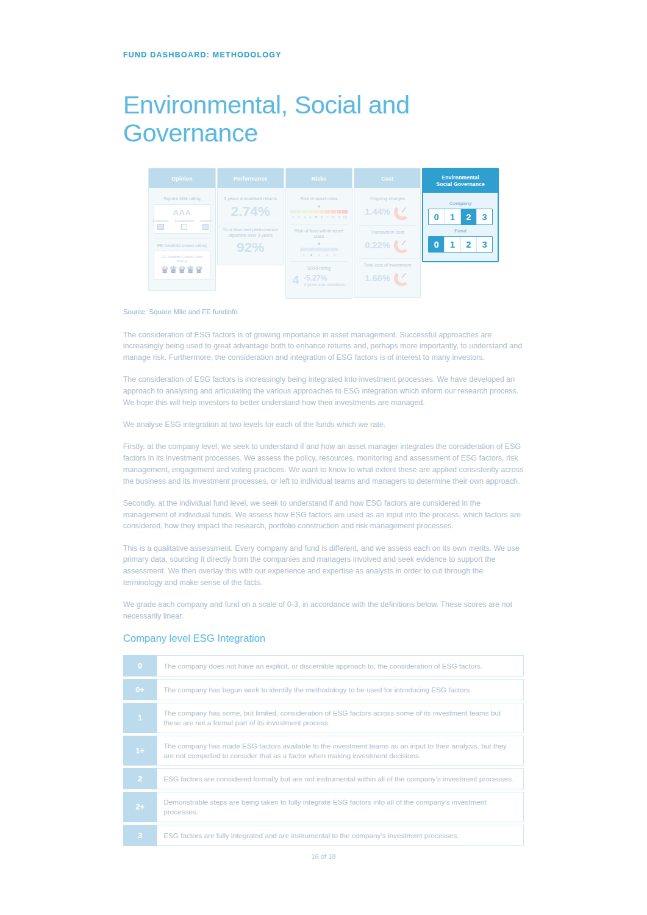Fund Dashboard: Methodology
Environmental, Social and Governance
Opinion
Square Mile rating
AAA
Exclusion Sustainable Impact
FE fundinfo crown rating
FE fundinfo Crown Fund Rating
♛♛♛♛♛
Performance
3 years annualised returns
2.74%
% of time met performance objective over 3 years
92%
Risks
Risk of asset class
▲
12345678910
Risk of fund within asset class
▲
12345
SRRI rating
4
-5.27% 3 years max drawdown
Cost
Ongoing charges
1.44%
Transaction cost
0.22%
Total cost of investment
1.66%
Environmental
Social Governance
Company
0123
Fund
0123
Source: Square Mile and FE fundinfo
The consideration of ESG factors is of growing importance in asset management. Successful approaches are increasingly being used to great advantage both to enhance returns and, perhaps more importantly, to understand and manage risk. Furthermore, the consideration and integration of ESG factors is of interest to many investors.
The consideration of ESG factors is increasingly being integrated into investment processes. We have developed an approach to analysing and articulating the various approaches to ESG integration which inform our research process. We hope this will help investors to better understand how their investments are managed.
We analyse ESG integration at two levels for each of the funds which we rate.
Firstly, at the company level, we seek to understand if and how an asset manager integrates the consideration of ESG factors in its investment processes. We assess the policy, resources, monitoring and assessment of ESG factors, risk management, engagement and voting practices. We want to know to what extent these are applied consistently across the business and its investment processes, or left to individual teams and managers to determine their own approach.
Secondly, at the individual fund level, we seek to understand if and how ESG factors are considered in the management of individual funds. We assess how ESG factors are used as an input into the process, which factors are considered, how they impact the research, portfolio construction and risk management processes.
This is a qualitative assessment. Every company and fund is different, and we assess each on its own merits. We use primary data, sourcing it directly from the companies and managers involved and seek evidence to support the assessment. We then overlay this with our experience and expertise as analysts in order to cut through the terminology and make sense of the facts.
We grade each company and fund on a scale of 0-3, in accordance with the definitions below. These scores are not necessarily linear.
Company level ESG Integration
| 0 | The company does not have an explicit, or discernible approach to, the consideration of ESG factors. |
| 0+ | The company has begun work to identify the methodology to be used for introducing ESG factors. |
| 1 | The company has some, but limited, consideration of ESG factors across some of its investment teams but these are not a formal part of its investment process. |
| 1+ | The company has made ESG factors available to the investment teams as an input to their analysis, but they are not compelled to consider that as a factor when making investment decisions. |
| 2 | ESG factors are considered formally but are not instrumental within all of the company’s investment processes. |
| 2+ | Demonstrable steps are being taken to fully integrate ESG factors into all of the company’s investment processes. |
| 3 | ESG factors are fully integrated and are instrumental to the company’s investment processes. |
16 of 18